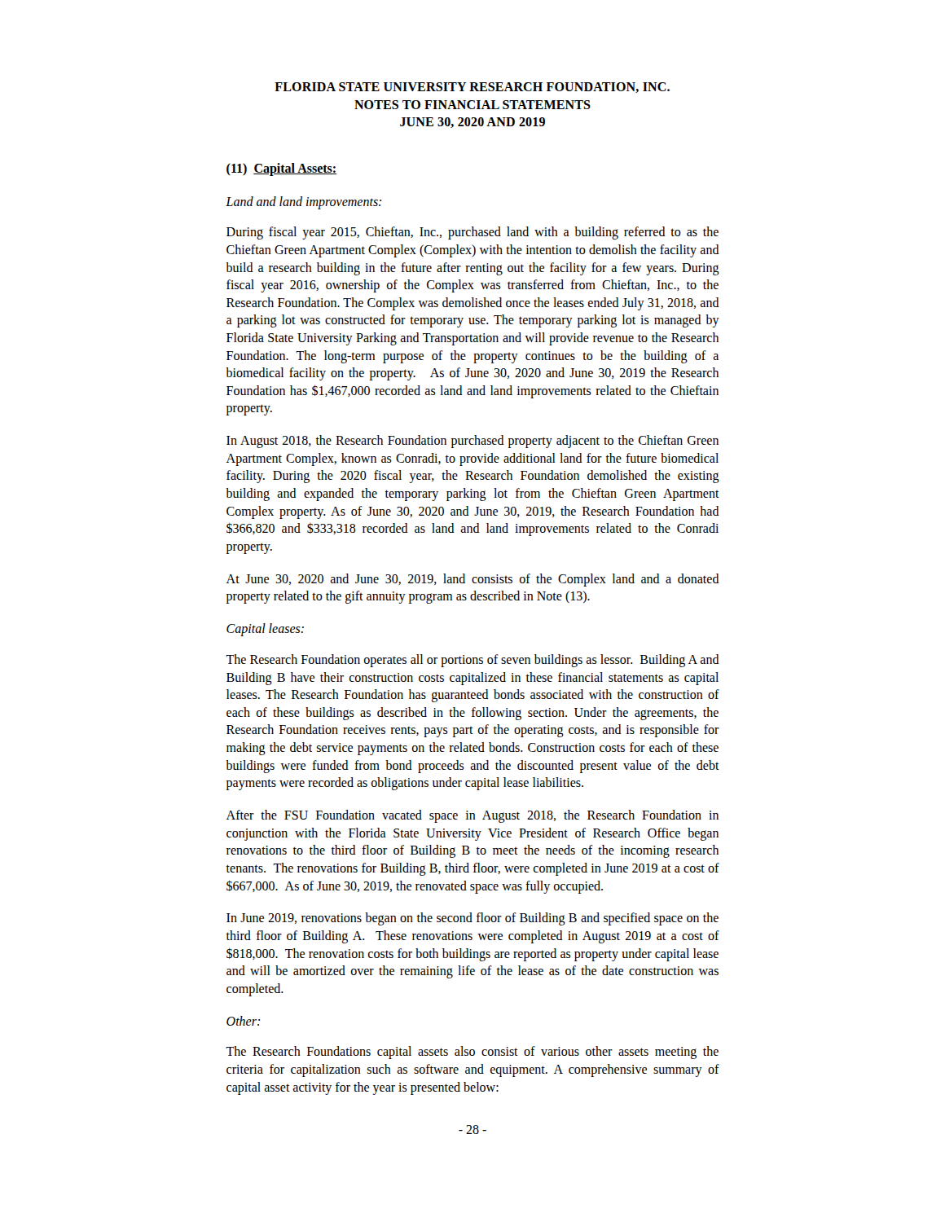FLORIDA STATE UNIVERSITY RESEARCH FOUNDATION, INC.
NOTES TO FINANCIAL STATEMENTS
JUNE 30, 2020 AND 2019
(11) Capital Assets:
Land and land improvements:
During fiscal year 2015, Chieftan, Inc., purchased land with a building referred to as the Chieftan Green Apartment Complex (Complex) with the intention to demolish the facility and build a research building in the future after renting out the facility for a few years. During fiscal year 2016, ownership of the Complex was transferred from Chieftan, Inc., to the Research Foundation. The Complex was demolished once the leases ended July 31, 2018, and a parking lot was constructed for temporary use. The temporary parking lot is managed by Florida State University Parking and Transportation and will provide revenue to the Research Foundation. The long-term purpose of the property continues to be the building of a biomedical facility on the property. As of June 30, 2020 and June 30, 2019 the Research Foundation has $1,467,000 recorded as land and land improvements related to the Chieftain property.
In August 2018, the Research Foundation purchased property adjacent to the Chieftan Green Apartment Complex, known as Conradi, to provide additional land for the future biomedical facility. During the 2020 fiscal year, the Research Foundation demolished the existing building and expanded the temporary parking lot from the Chieftan Green Apartment Complex property. As of June 30, 2020 and June 30, 2019, the Research Foundation had $366,820 and $333,318 recorded as land and land improvements related to the Conradi property.
At June 30, 2020 and June 30, 2019, land consists of the Complex land and a donated property related to the gift annuity program as described in Note (13).
Capital leases:
The Research Foundation operates all or portions of seven buildings as lessor. Building A and Building B have their construction costs capitalized in these financial statements as capital leases. The Research Foundation has guaranteed bonds associated with the construction of each of these buildings as described in the following section. Under the agreements, the Research Foundation receives rents, pays part of the operating costs, and is responsible for making the debt service payments on the related bonds. Construction costs for each of these buildings were funded from bond proceeds and the discounted present value of the debt payments were recorded as obligations under capital lease liabilities.
After the FSU Foundation vacated space in August 2018, the Research Foundation in conjunction with the Florida State University Vice President of Research Office began renovations to the third floor of Building B to meet the needs of the incoming research tenants. The renovations for Building B, third floor, were completed in June 2019 at a cost of $667,000. As of June 30, 2019, the renovated space was fully occupied.
In June 2019, renovations began on the second floor of Building B and specified space on the third floor of Building A. These renovations were completed in August 2019 at a cost of $818,000. The renovation costs for both buildings are reported as property under capital lease and will be amortized over the remaining life of the lease as of the date construction was completed.
Other:
The Research Foundations capital assets also consist of various other assets meeting the criteria for capitalization such as software and equipment. A comprehensive summary of capital asset activity for the year is presented below:
- 28 -